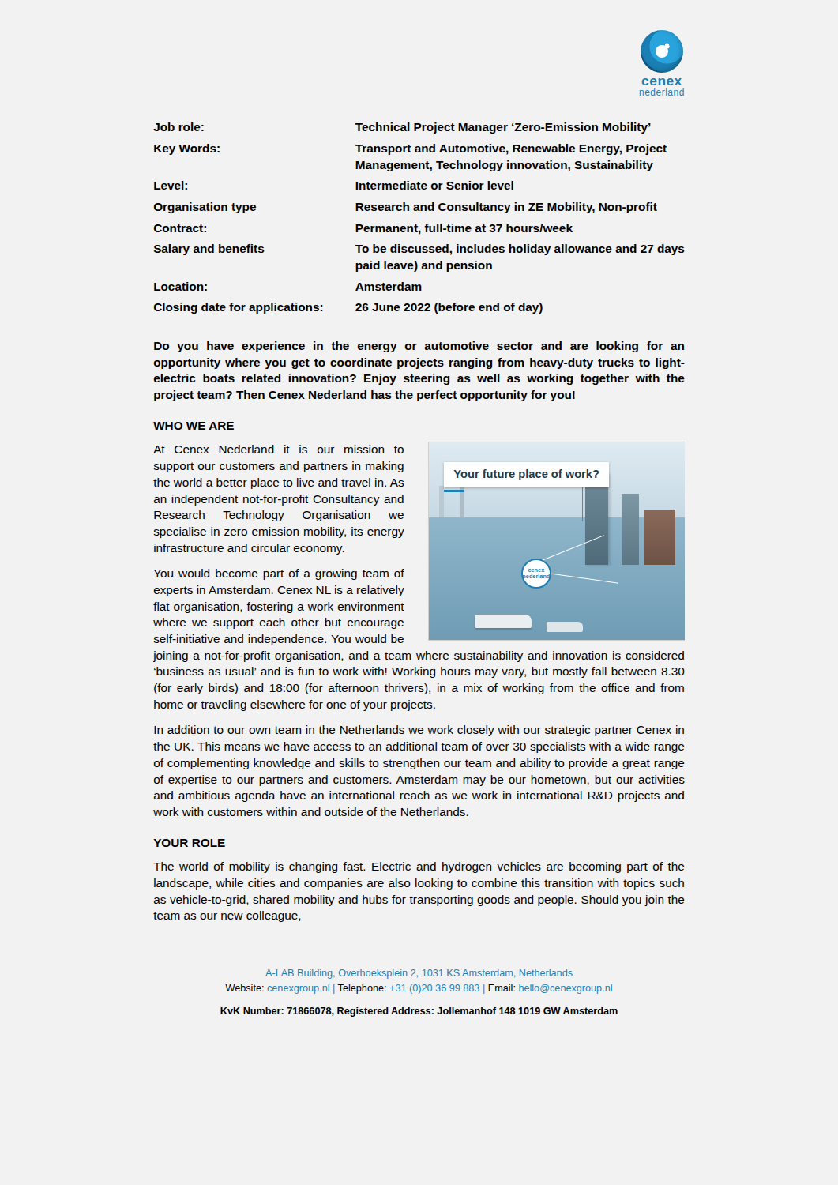cenex
nederland
| Job role: | Technical Project Manager ‘Zero-Emission Mobility’ |
| Key Words: | Transport and Automotive, Renewable Energy, Project Management, Technology innovation, Sustainability |
| Level: | Intermediate or Senior level |
| Organisation type | Research and Consultancy in ZE Mobility, Non-profit |
| Contract: | Permanent, full-time at 37 hours/week |
| Salary and benefits | To be discussed, includes holiday allowance and 27 days paid leave) and pension |
| Location: | Amsterdam |
| Closing date for applications: | 26 June 2022 (before end of day) |
Do you have experience in the energy or automotive sector and are looking for an opportunity where you get to coordinate projects ranging from heavy-duty trucks to light-electric boats related innovation? Enjoy steering as well as working together with the project team? Then Cenex Nederland has the perfect opportunity for you!
Who we are
cenex
nederland
Your future place of work?
At Cenex Nederland it is our mission to support our customers and partners in making the world a better place to live and travel in. As an independent not-for-profit Consultancy and Research Technology Organisation we specialise in zero emission mobility, its energy infrastructure and circular economy.
You would become part of a growing team of experts in Amsterdam. Cenex NL is a relatively flat organisation, fostering a work environment where we support each other but encourage self-initiative and independence. You would be joining a not-for-profit organisation, and a team where sustainability and innovation is considered ‘business as usual’ and is fun to work with! Working hours may vary, but mostly fall between 8.30 (for early birds) and 18:00 (for afternoon thrivers), in a mix of working from the office and from home or traveling elsewhere for one of your projects.
In addition to our own team in the Netherlands we work closely with our strategic partner Cenex in the UK. This means we have access to an additional team of over 30 specialists with a wide range of complementing knowledge and skills to strengthen our team and ability to provide a great range of expertise to our partners and customers. Amsterdam may be our hometown, but our activities and ambitious agenda have an international reach as we work in international R&D projects and work with customers within and outside of the Netherlands.
Your role
The world of mobility is changing fast. Electric and hydrogen vehicles are becoming part of the landscape, while cities and companies are also looking to combine this transition with topics such as vehicle-to-grid, shared mobility and hubs for transporting goods and people. Should you join the team as our new colleague,
A-LAB Building, Overhoeksplein 2, 1031 KS Amsterdam, Netherlands
Website: cenexgroup.nl | Telephone: +31 (0)20 36 99 883 | Email: hello@cenexgroup.nl
KvK Number: 71866078, Registered Address: Jollemanhof 148 1019 GW Amsterdam